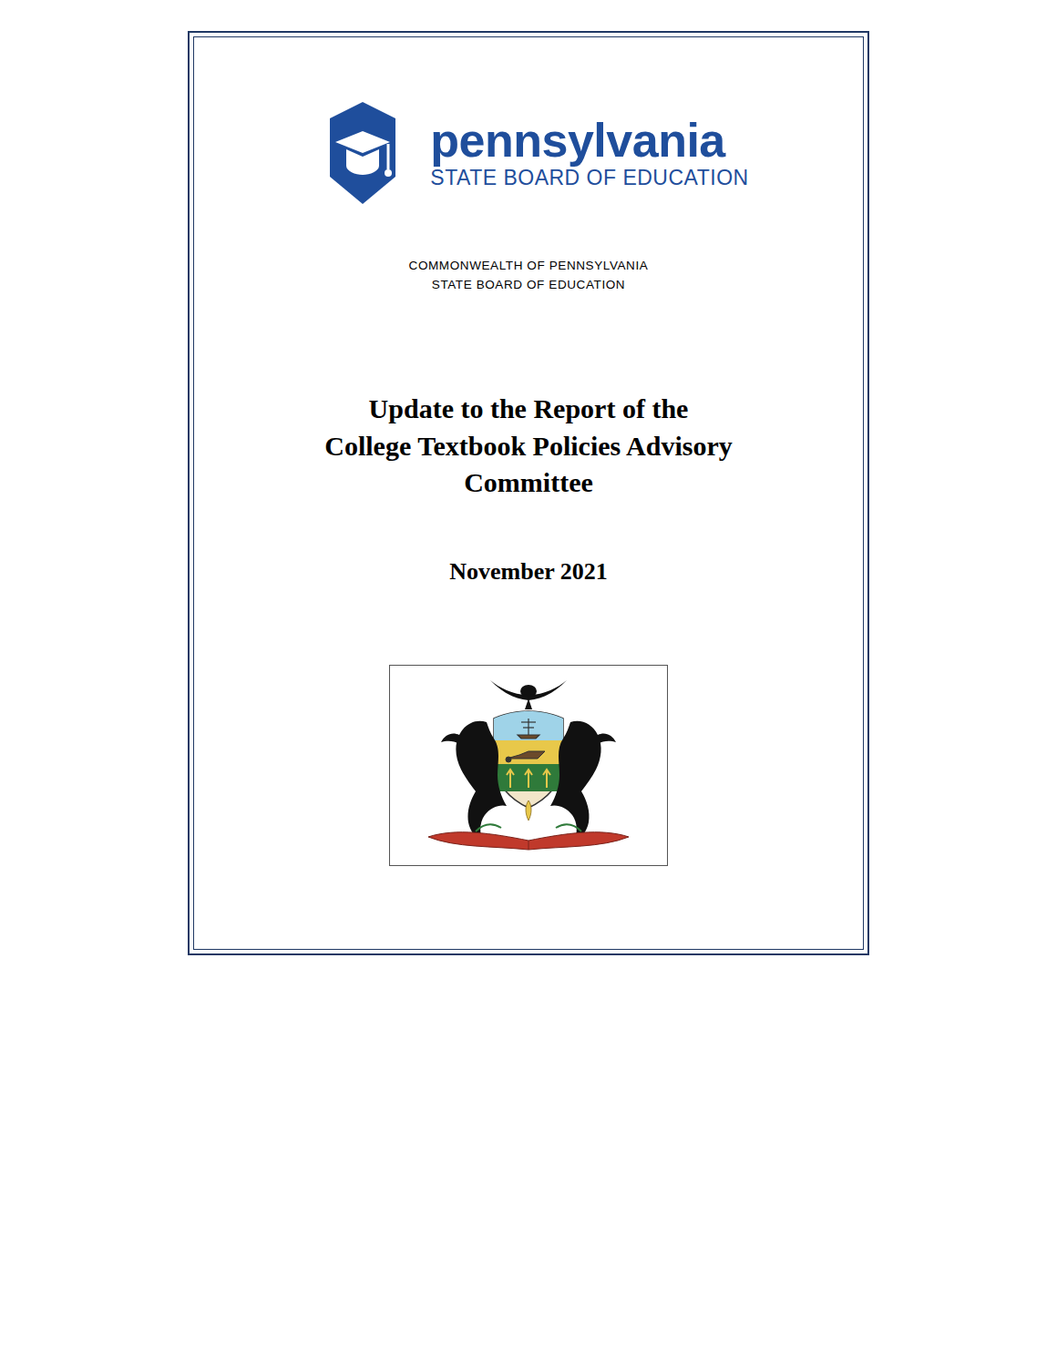pennsylvania STATE BOARD OF EDUCATION
COMMONWEALTH OF PENNSYLVANIA
STATE BOARD OF EDUCATION
Update to the Report of the College Textbook Policies Advisory Committee
November 2021